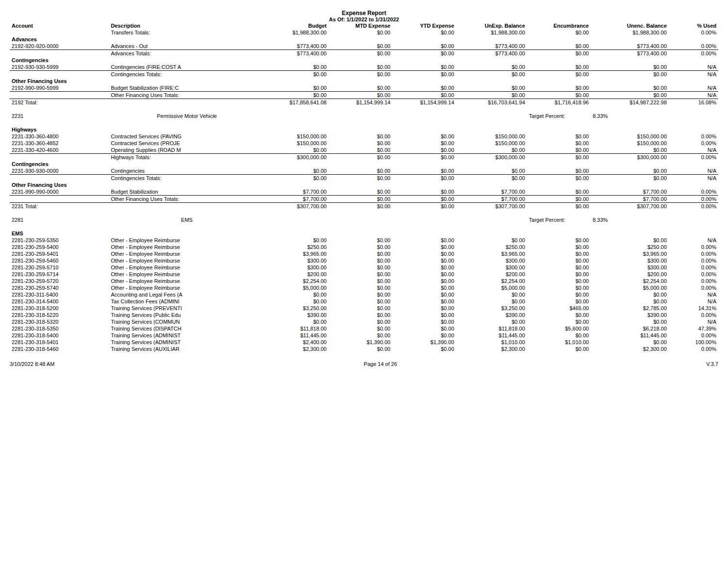Expense Report
As Of: 1/1/2022 to 1/31/2022
| Account | Description | Budget | MTD Expense | YTD Expense | UnExp. Balance | Encumbrance | Unenc. Balance | % Used |
| --- | --- | --- | --- | --- | --- | --- | --- | --- |
| | Transfers Totals: | $1,988,300.00 | $0.00 | $0.00 | $1,988,300.00 | $0.00 | $1,988,300.00 | 0.00% |
| Advances |
| 2192-920-920-0000 | Advances - Out | $773,400.00 | $0.00 | $0.00 | $773,400.00 | $0.00 | $773,400.00 | 0.00% |
| | Advances Totals: | $773,400.00 | $0.00 | $0.00 | $773,400.00 | $0.00 | $773,400.00 | 0.00% |
| Contingencies |
| 2192-930-930-5999 | Contingencies (FIRE:COST A | $0.00 | $0.00 | $0.00 | $0.00 | $0.00 | $0.00 | N/A |
| | Contingencies Totals: | $0.00 | $0.00 | $0.00 | $0.00 | $0.00 | $0.00 | N/A |
| Other Financing Uses |
| 2192-990-990-5999 | Budget Stabilization (FIRE:C | $0.00 | $0.00 | $0.00 | $0.00 | $0.00 | $0.00 | N/A |
| | Other Financing Uses Totals: | $0.00 | $0.00 | $0.00 | $0.00 | $0.00 | $0.00 | N/A |
| 2192 Total: | | $17,858,641.08 | $1,154,999.14 | $1,154,999.14 | $16,703,641.94 | $1,716,418.96 | $14,987,222.98 | 16.08% |
| 2231 | Permissive Motor Vehicle | | | | | Target Percent: | 8.33% | |
| Highways |
| 2231-330-360-4800 | Contracted Services (PAVING | $150,000.00 | $0.00 | $0.00 | $150,000.00 | $0.00 | $150,000.00 | 0.00% |
| 2231-330-360-4852 | Contracted Services (PROJE | $150,000.00 | $0.00 | $0.00 | $150,000.00 | $0.00 | $150,000.00 | 0.00% |
| 2231-330-420-4600 | Operating Supplies (ROAD M | $0.00 | $0.00 | $0.00 | $0.00 | $0.00 | $0.00 | N/A |
| | Highways Totals: | $300,000.00 | $0.00 | $0.00 | $300,000.00 | $0.00 | $300,000.00 | 0.00% |
| Contingencies |
| 2231-930-930-0000 | Contingencies | $0.00 | $0.00 | $0.00 | $0.00 | $0.00 | $0.00 | N/A |
| | Contingencies Totals: | $0.00 | $0.00 | $0.00 | $0.00 | $0.00 | $0.00 | N/A |
| Other Financing Uses |
| 2231-990-990-0000 | Budget Stabilization | $7,700.00 | $0.00 | $0.00 | $7,700.00 | $0.00 | $7,700.00 | 0.00% |
| | Other Financing Uses Totals: | $7,700.00 | $0.00 | $0.00 | $7,700.00 | $0.00 | $7,700.00 | 0.00% |
| 2231 Total: | | $307,700.00 | $0.00 | $0.00 | $307,700.00 | $0.00 | $307,700.00 | 0.00% |
| 2281 | EMS | | | | | Target Percent: | 8.33% | |
| EMS |
| 2281-230-259-5350 | Other - Employee Reimburse | $0.00 | $0.00 | $0.00 | $0.00 | $0.00 | $0.00 | N/A |
| 2281-230-259-5400 | Other - Employee Reimburse | $250.00 | $0.00 | $0.00 | $250.00 | $0.00 | $250.00 | 0.00% |
| 2281-230-259-5401 | Other - Employee Reimburse | $3,965.00 | $0.00 | $0.00 | $3,965.00 | $0.00 | $3,965.00 | 0.00% |
| 2281-230-259-5460 | Other - Employee Reimburse | $300.00 | $0.00 | $0.00 | $300.00 | $0.00 | $300.00 | 0.00% |
| 2281-230-259-5710 | Other - Employee Reimburse | $300.00 | $0.00 | $0.00 | $300.00 | $0.00 | $300.00 | 0.00% |
| 2281-230-259-5714 | Other - Employee Reimburse | $200.00 | $0.00 | $0.00 | $200.00 | $0.00 | $200.00 | 0.00% |
| 2281-230-259-5720 | Other - Employee Reimburse | $2,254.00 | $0.00 | $0.00 | $2,254.00 | $0.00 | $2,254.00 | 0.00% |
| 2281-230-259-5740 | Other - Employee Reimburse | $5,000.00 | $0.00 | $0.00 | $5,000.00 | $0.00 | $5,000.00 | 0.00% |
| 2281-230-311-5400 | Accounting and Legal Fees (A | $0.00 | $0.00 | $0.00 | $0.00 | $0.00 | $0.00 | N/A |
| 2281-230-314-5400 | Tax Collection Fees (ADMINI | $0.00 | $0.00 | $0.00 | $0.00 | $0.00 | $0.00 | N/A |
| 2281-230-318-5200 | Training Services (PREVENTI | $3,250.00 | $0.00 | $0.00 | $3,250.00 | $465.00 | $2,785.00 | 14.31% |
| 2281-230-318-5220 | Training Services (Public Edu | $390.00 | $0.00 | $0.00 | $390.00 | $0.00 | $390.00 | 0.00% |
| 2281-230-318-5320 | Training Services (COMMUN | $0.00 | $0.00 | $0.00 | $0.00 | $0.00 | $0.00 | N/A |
| 2281-230-318-5350 | Training Services (DISPATCH | $11,818.00 | $0.00 | $0.00 | $11,818.00 | $5,600.00 | $6,218.00 | 47.39% |
| 2281-230-318-5400 | Training Services (ADMINIST | $11,445.00 | $0.00 | $0.00 | $11,445.00 | $0.00 | $11,445.00 | 0.00% |
| 2281-230-318-5401 | Training Services (ADMINIST | $2,400.00 | $1,390.00 | $1,390.00 | $1,010.00 | $1,010.00 | $0.00 | 100.00% |
| 2281-230-318-5460 | Training Services (AUXILIAR | $2,300.00 | $0.00 | $0.00 | $2,300.00 | $0.00 | $2,300.00 | 0.00% |
3/10/2022 8:48 AM V.3.7
Page 14 of 26